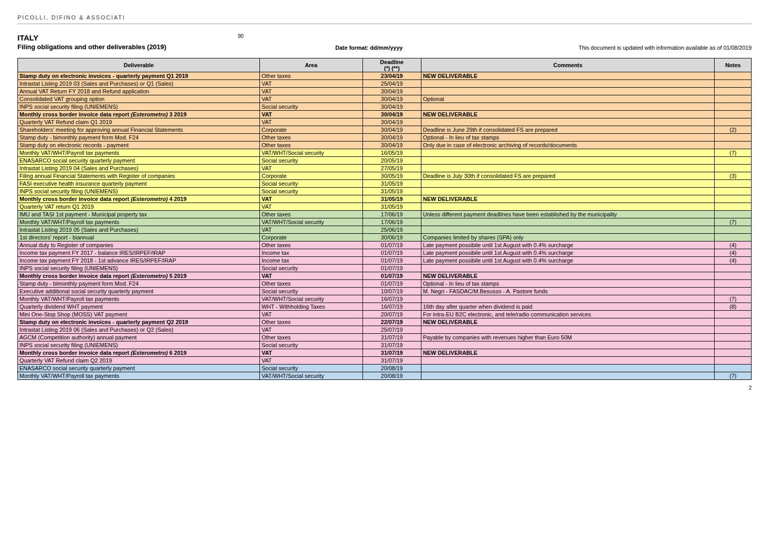PICOLLI, DIFINO & ASSOCIATI
ITALY
Filing obligations and other deliverables (2019)
90
Date format: dd/mm/yyyy
This document is updated with information available as of 01/08/2019
| Deliverable | Area | Deadline (*) (**) | Comments | Notes |
| --- | --- | --- | --- | --- |
| Stamp duty on electronic invoices - quarterly payment Q1 2019 | Other taxes | 23/04/19 | NEW DELIVERABLE | |
| Intrastat Listing 2019 03 (Sales and Purchases) or Q1 (Sales) | VAT | 25/04/19 | | |
| Annual VAT Return FY 2018 and Refund application | VAT | 30/04/19 | | |
| Consolidated VAT grouping option | VAT | 30/04/19 | Optional | |
| INPS social security filing (UNIEMENS) | Social security | 30/04/19 | | |
| Monthly cross border invoice data report (Esterometro) 3 2019 | VAT | 30/04/19 | NEW DELIVERABLE | |
| Quarterly VAT Refund claim Q1 2019 | VAT | 30/04/19 | | |
| Shareholders' meeting for approving annual Financial Statements | Corporate | 30/04/19 | Deadline is June 29th if consolidated FS are prepared | (2) |
| Stamp duty - bimonthly payment form Mod. F24 | Other taxes | 30/04/19 | Optional - In lieu of tax stamps | |
| Stamp duty on electronic records - payment | Other taxes | 30/04/19 | Only due in case of electronic archiving of records/documents | |
| Monthly VAT/WHT/Payroll tax payments | VAT/WHT/Social security | 16/05/19 | | (7) |
| ENASARCO social security quarterly payment | Social security | 20/05/19 | | |
| Intrastat Listing 2019 04 (Sales and Purchases) | VAT | 27/05/19 | | |
| Filing annual Financial Statements with Register of companies | Corporate | 30/05/19 | Deadline is July 30th if consolidated FS are prepared | (3) |
| FASI executive health insurance quarterly payment | Social security | 31/05/19 | | |
| INPS social security filing (UNIEMENS) | Social security | 31/05/19 | | |
| Monthly cross border invoice data report (Esterometro) 4 2019 | VAT | 31/05/19 | NEW DELIVERABLE | |
| Quarterly VAT return Q1 2019 | VAT | 31/05/19 | | |
| IMU and TASI 1st payment - Municipal property tax | Other taxes | 17/06/19 | Unless different payment deadlines have been established by the municipality | |
| Monthly VAT/WHT/Payroll tax payments | VAT/WHT/Social security | 17/06/19 | | (7) |
| Intrastat Listing 2019 05 (Sales and Purchases) | VAT | 25/06/19 | | |
| 1st directors' report - biannual | Corporate | 30/06/19 | Companies limited by shares (SPA) only | |
| Annual duty to Register of companies | Other taxes | 01/07/19 | Late payment possibile until 1st August with 0.4% surcharge | (4) |
| Income tax payment FY 2017 - balance IRES/IRPEF/IRAP | Income tax | 01/07/19 | Late payment possibile until 1st August with 0.4% surcharge | (4) |
| Income tax payment FY 2018 - 1st advance IRES/IRPEF/IRAP | Income tax | 01/07/19 | Late payment possibile until 1st August with 0.4% surcharge | (4) |
| INPS social security filing (UNIEMENS) | Social security | 01/07/19 | | |
| Monthly cross border invoice data report (Esterometro) 5 2019 | VAT | 01/07/19 | NEW DELIVERABLE | |
| Stamp duty - bimonthly payment form Mod. F24 | Other taxes | 01/07/19 | Optional - In lieu of tax stamps | |
| Executive additional social security quarterly payment | Social security | 10/07/19 | M. Negri - FASDAC/M.Besusso - A. Pastore funds | |
| Monthly VAT/WHT/Payroll tax payments | VAT/WHT/Social security | 16/07/19 | | (7) |
| Quarterly dividend WHT payment | WHT - Withholding Taxes | 16/07/19 | 16th day after quarter when dividend is paid | (8) |
| Mini One-Stop Shop (MOSS) VAT payment | VAT | 20/07/19 | For intra-EU B2C electronic, and tele/radio communication services | |
| Stamp duty on electronic invoices - quarterly payment Q2 2019 | Other taxes | 22/07/19 | NEW DELIVERABLE | |
| Intrastat Listing 2019 06 (Sales and Purchases) or Q2 (Sales) | VAT | 25/07/19 | | |
| AGCM (Competition authority) annual payment | Other taxes | 31/07/19 | Payable by companies with revenues higher than Euro 50M | |
| INPS social security filing (UNIEMENS) | Social security | 31/07/19 | | |
| Monthly cross border invoice data report (Esterometro) 6 2019 | VAT | 31/07/19 | NEW DELIVERABLE | |
| Quarterly VAT Refund claim Q2 2019 | VAT | 31/07/19 | | |
| ENASARCO social security quarterly payment | Social security | 20/08/19 | | |
| Monthly VAT/WHT/Payroll tax payments | VAT/WHT/Social security | 20/08/19 | | (7) |
2